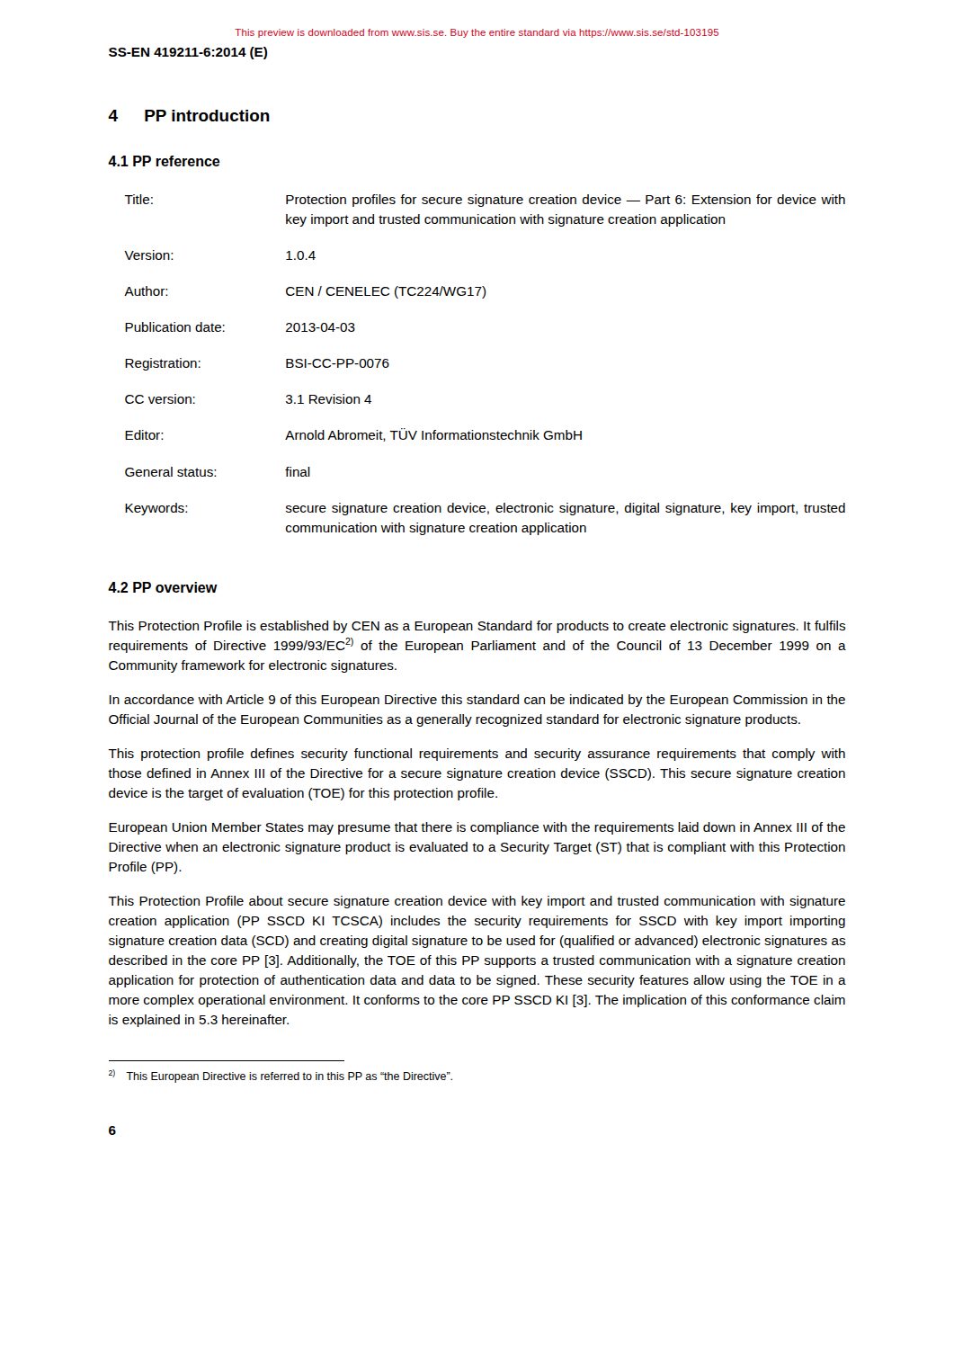This preview is downloaded from www.sis.se. Buy the entire standard via https://www.sis.se/std-103195
SS-EN 419211-6:2014 (E)
4 PP introduction
4.1 PP reference
| Title: | Protection profiles for secure signature creation device — Part 6: Extension for device with key import and trusted communication with signature creation application |
| Version: | 1.0.4 |
| Author: | CEN / CENELEC (TC224/WG17) |
| Publication date: | 2013-04-03 |
| Registration: | BSI-CC-PP-0076 |
| CC version: | 3.1 Revision 4 |
| Editor: | Arnold Abromeit, TÜV Informationstechnik GmbH |
| General status: | final |
| Keywords: | secure signature creation device, electronic signature, digital signature, key import, trusted communication with signature creation application |
4.2 PP overview
This Protection Profile is established by CEN as a European Standard for products to create electronic signatures. It fulfils requirements of Directive 1999/93/EC2) of the European Parliament and of the Council of 13 December 1999 on a Community framework for electronic signatures.
In accordance with Article 9 of this European Directive this standard can be indicated by the European Commission in the Official Journal of the European Communities as a generally recognized standard for electronic signature products.
This protection profile defines security functional requirements and security assurance requirements that comply with those defined in Annex III of the Directive for a secure signature creation device (SSCD). This secure signature creation device is the target of evaluation (TOE) for this protection profile.
European Union Member States may presume that there is compliance with the requirements laid down in Annex III of the Directive when an electronic signature product is evaluated to a Security Target (ST) that is compliant with this Protection Profile (PP).
This Protection Profile about secure signature creation device with key import and trusted communication with signature creation application (PP SSCD KI TCSCA) includes the security requirements for SSCD with key import importing signature creation data (SCD) and creating digital signature to be used for (qualified or advanced) electronic signatures as described in the core PP [3]. Additionally, the TOE of this PP supports a trusted communication with a signature creation application for protection of authentication data and data to be signed. These security features allow using the TOE in a more complex operational environment. It conforms to the core PP SSCD KI [3]. The implication of this conformance claim is explained in 5.3 hereinafter.
2) This European Directive is referred to in this PP as “the Directive”.
6